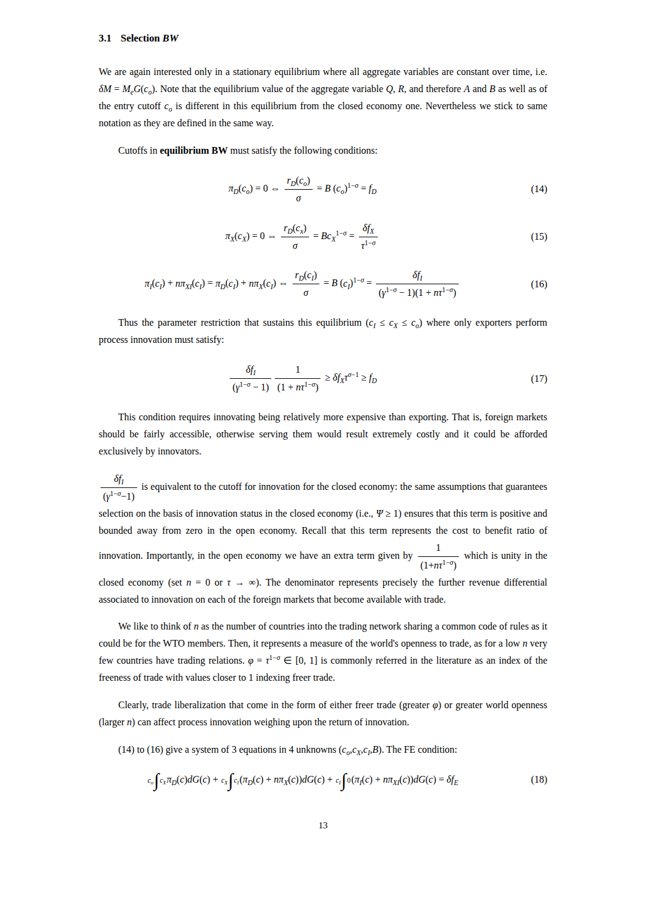3.1 Selection BW
We are again interested only in a stationary equilibrium where all aggregate variables are constant over time, i.e. δM = MeG(co). Note that the equilibrium value of the aggregate variable Q, R, and therefore A and B as well as of the entry cutoff co is different in this equilibrium from the closed economy one. Nevertheless we stick to same notation as they are defined in the same way.
Cutoffs in equilibrium BW must satisfy the following conditions:
πD(co) = 0 ⇔ rD(co) σ = B (co)1−σ = fD
(14)
πX(cX) = 0 ⇔ rD(cx) σ = BcX1−σ = δfX τ1−σ
(15)
πI(cI) + nπXI(cI) = πD(cI) + nπX(cI) ⇔ rD(cI) σ = B (cI)1−σ = δfI(γ1−σ − 1)(1 + nτ1−σ)
(16)
Thus the parameter restriction that sustains this equilibrium (cI ≤ cX ≤ co) where only exporters perform process innovation must satisfy:
δfI(γ1−σ − 1) 1(1 + nτ1−σ) ≥ δfXτσ−1 ≥ fD
(17)
This condition requires innovating being relatively more expensive than exporting. That is, foreign markets should be fairly accessible, otherwise serving them would result extremely costly and it could be afforded exclusively by innovators.
δfI(γ1−σ−1) is equivalent to the cutoff for innovation for the closed economy: the same assumptions that guarantees selection on the basis of innovation status in the closed economy (i.e., Ψ ≥ 1) ensures that this term is positive and bounded away from zero in the open economy. Recall that this term represents the cost to benefit ratio of innovation. Importantly, in the open economy we have an extra term given by 1(1+nτ1−σ) which is unity in the closed economy (set n = 0 or τ → ∞). The denominator represents precisely the further revenue differential associated to innovation on each of the foreign markets that become available with trade.
We like to think of n as the number of countries into the trading network sharing a common code of rules as it could be for the WTO members. Then, it represents a measure of the world's openness to trade, as for a low n very few countries have trading relations. φ = τ1−σ ∈ [0, 1] is commonly referred in the literature as an index of the freeness of trade with values closer to 1 indexing freer trade.
Clearly, trade liberalization that come in the form of either freer trade (greater φ) or greater world openness (larger n) can affect process innovation weighing upon the return of innovation.
(14) to (16) give a system of 3 equations in 4 unknowns (co,cX,cI,B). The FE condition:
co∫cX πD(c)dG(c) + cX∫cI(πD(c) + nπX(c))dG(c) + cI∫0(πI(c) + nπXI(c))dG(c) = δfE
(18)
13